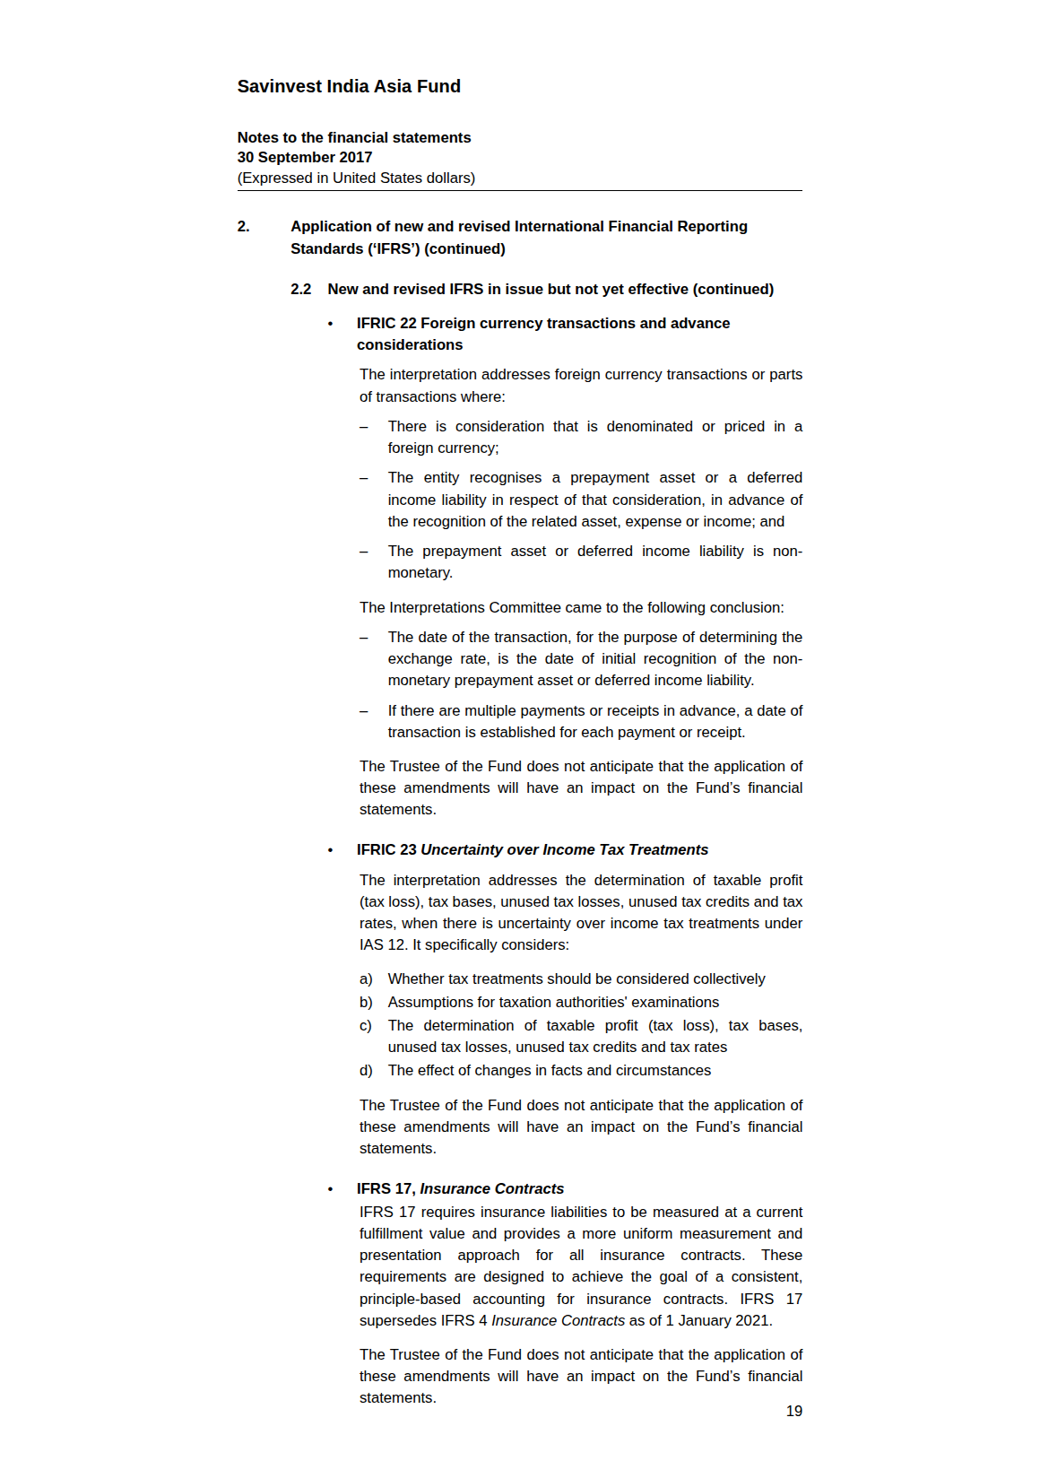Savinvest India Asia Fund
Notes to the financial statements
30 September 2017
(Expressed in United States dollars)
2.
Application of new and revised International Financial Reporting Standards (‘IFRS’) (continued)
2.2
New and revised IFRS in issue but not yet effective (continued)
•
IFRIC 22 Foreign currency transactions and advance considerations
The interpretation addresses foreign currency transactions or parts of transactions where:
–
There is consideration that is denominated or priced in a foreign currency;
–
The entity recognises a prepayment asset or a deferred income liability in respect of that consideration, in advance of the recognition of the related asset, expense or income; and
–
The prepayment asset or deferred income liability is non-monetary.
The Interpretations Committee came to the following conclusion:
–
The date of the transaction, for the purpose of determining the exchange rate, is the date of initial recognition of the non-monetary prepayment asset or deferred income liability.
–
If there are multiple payments or receipts in advance, a date of transaction is established for each payment or receipt.
The Trustee of the Fund does not anticipate that the application of these amendments will have an impact on the Fund’s financial statements.
•
IFRIC 23 Uncertainty over Income Tax Treatments
The interpretation addresses the determination of taxable profit (tax loss), tax bases, unused tax losses, unused tax credits and tax rates, when there is uncertainty over income tax treatments under IAS 12. It specifically considers:
a)
Whether tax treatments should be considered collectively
b)
Assumptions for taxation authorities' examinations
c)
The determination of taxable profit (tax loss), tax bases, unused tax losses, unused tax credits and tax rates
d)
The effect of changes in facts and circumstances
The Trustee of the Fund does not anticipate that the application of these amendments will have an impact on the Fund’s financial statements.
•
IFRS 17, Insurance Contracts
IFRS 17 requires insurance liabilities to be measured at a current fulfillment value and provides a more uniform measurement and presentation approach for all insurance contracts. These requirements are designed to achieve the goal of a consistent, principle-based accounting for insurance contracts. IFRS 17 supersedes IFRS 4 Insurance Contracts as of 1 January 2021.
The Trustee of the Fund does not anticipate that the application of these amendments will have an impact on the Fund’s financial statements.
19